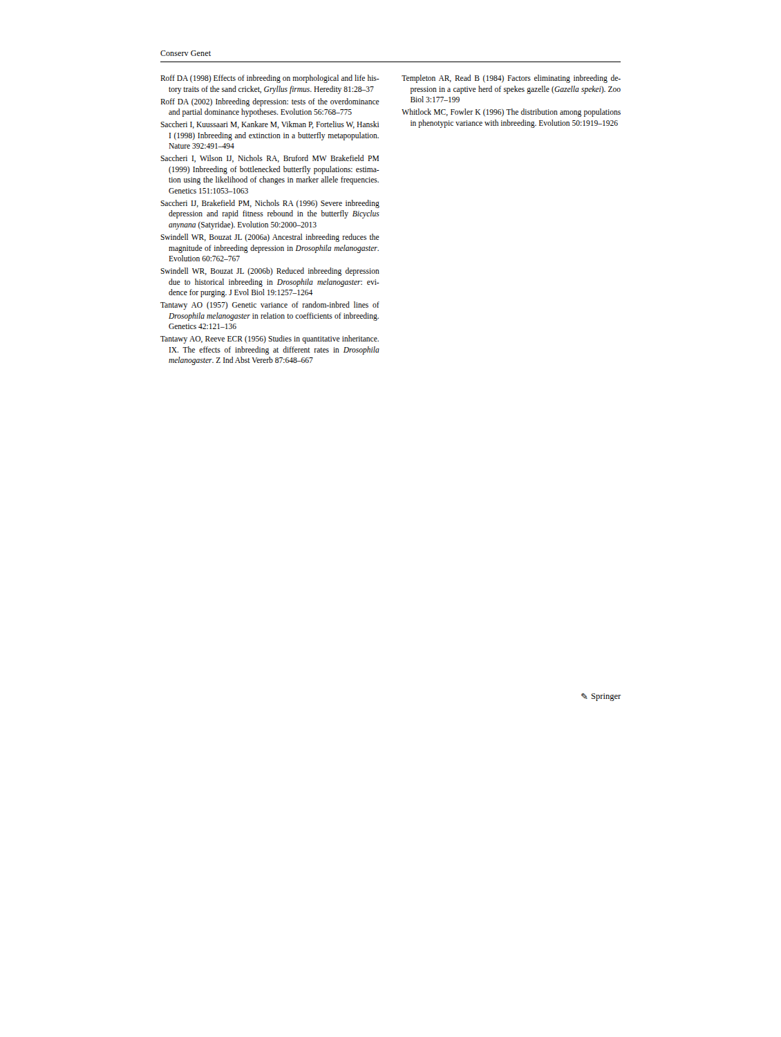Conserv Genet
Roff DA (1998) Effects of inbreeding on morphological and life history traits of the sand cricket, Gryllus firmus. Heredity 81:28–37
Roff DA (2002) Inbreeding depression: tests of the overdominance and partial dominance hypotheses. Evolution 56:768–775
Saccheri I, Kuussaari M, Kankare M, Vikman P, Fortelius W, Hanski I (1998) Inbreeding and extinction in a butterfly metapopulation. Nature 392:491–494
Saccheri I, Wilson IJ, Nichols RA, Bruford MW Brakefield PM (1999) Inbreeding of bottlenecked butterfly populations: estimation using the likelihood of changes in marker allele frequencies. Genetics 151:1053–1063
Saccheri IJ, Brakefield PM, Nichols RA (1996) Severe inbreeding depression and rapid fitness rebound in the butterfly Bicyclus anynana (Satyridae). Evolution 50:2000–2013
Swindell WR, Bouzat JL (2006a) Ancestral inbreeding reduces the magnitude of inbreeding depression in Drosophila melanogaster. Evolution 60:762–767
Swindell WR, Bouzat JL (2006b) Reduced inbreeding depression due to historical inbreeding in Drosophila melanogaster: evidence for purging. J Evol Biol 19:1257–1264
Tantawy AO (1957) Genetic variance of random-inbred lines of Drosophila melanogaster in relation to coefficients of inbreeding. Genetics 42:121–136
Tantawy AO, Reeve ECR (1956) Studies in quantitative inheritance. IX. The effects of inbreeding at different rates in Drosophila melanogaster. Z Ind Abst Vererb 87:648–667
Templeton AR, Read B (1984) Factors eliminating inbreeding depression in a captive herd of spekes gazelle (Gazella spekei). Zoo Biol 3:177–199
Whitlock MC, Fowler K (1996) The distribution among populations in phenotypic variance with inbreeding. Evolution 50:1919–1926
✎Springer